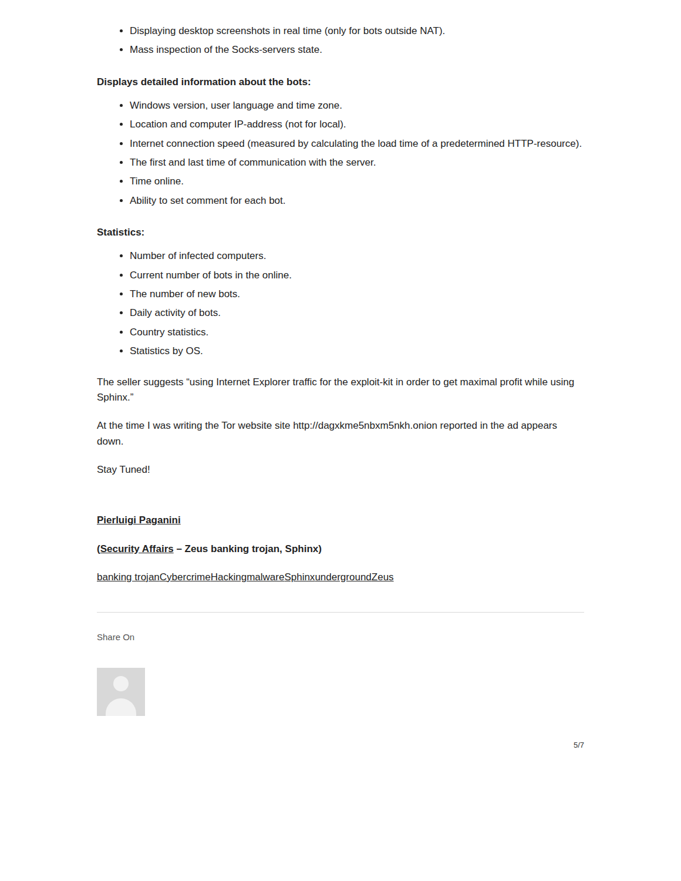Displaying desktop screenshots in real time (only for bots outside NAT).
Mass inspection of the Socks-servers state.
Displays detailed information about the bots:
Windows version, user language and time zone.
Location and computer IP-address (not for local).
Internet connection speed (measured by calculating the load time of a predetermined HTTP-resource).
The first and last time of communication with the server.
Time online.
Ability to set comment for each bot.
Statistics:
Number of infected computers.
Current number of bots in the online.
The number of new bots.
Daily activity of bots.
Country statistics.
Statistics by OS.
The seller suggests “using Internet Explorer traffic for the exploit-kit in order to get maximal profit while using Sphinx.”
At the time I was writing the Tor website site http://dagxkme5nbxm5nkh.onion reported in the ad appears down.
Stay Tuned!
Pierluigi Paganini
(Security Affairs – Zeus banking trojan, Sphinx)
banking trojan Cybercrime Hacking malware Sphinx underground Zeus
Share On
5/7